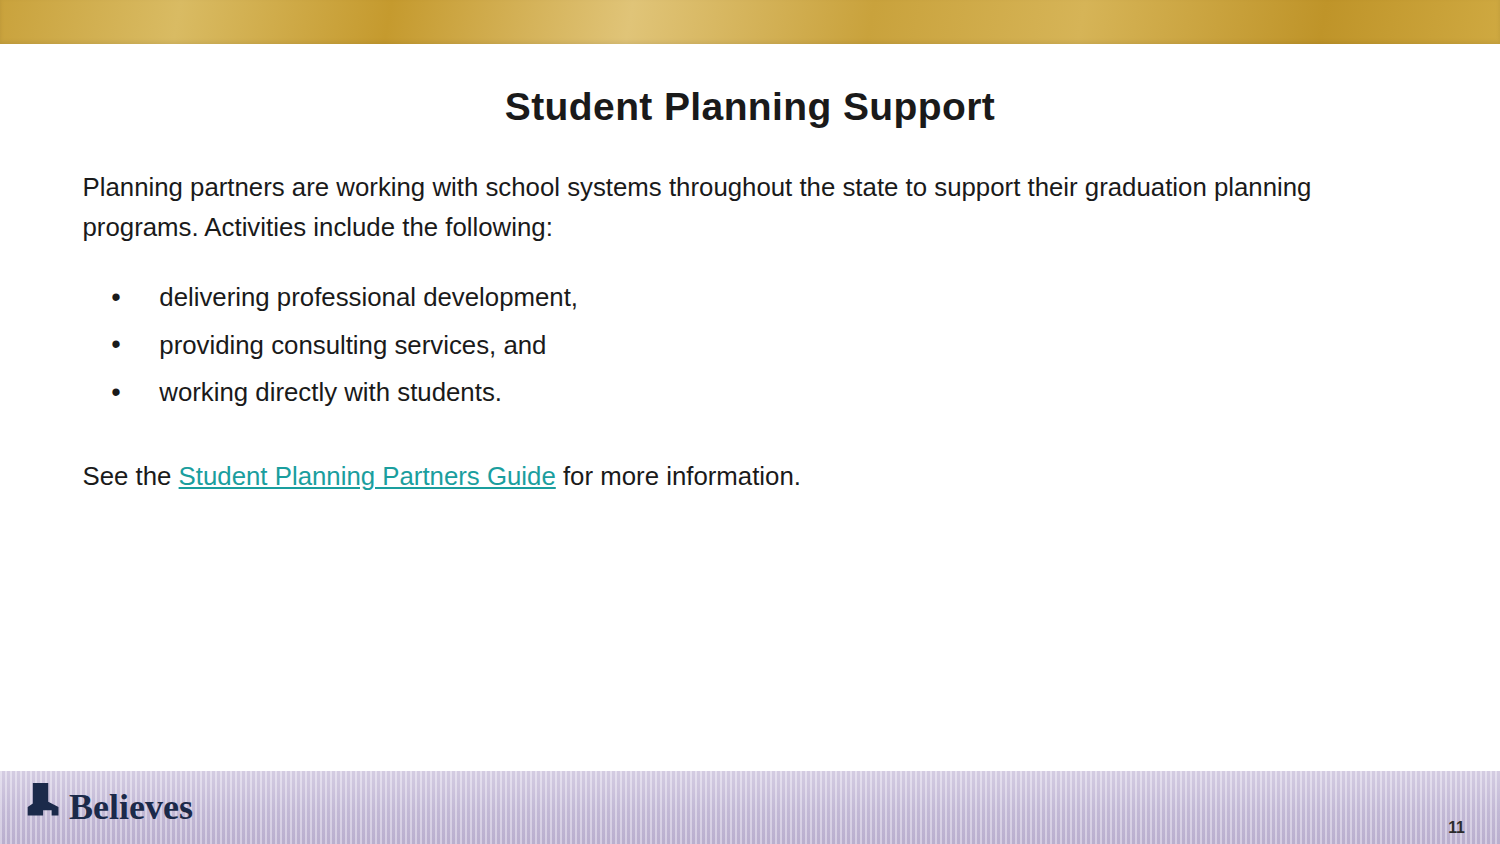Student Planning Support
Planning partners are working with school systems throughout the state to support their graduation planning programs. Activities include the following:
delivering professional development,
providing consulting services, and
working directly with students.
See the Student Planning Partners Guide for more information.
Believes
11